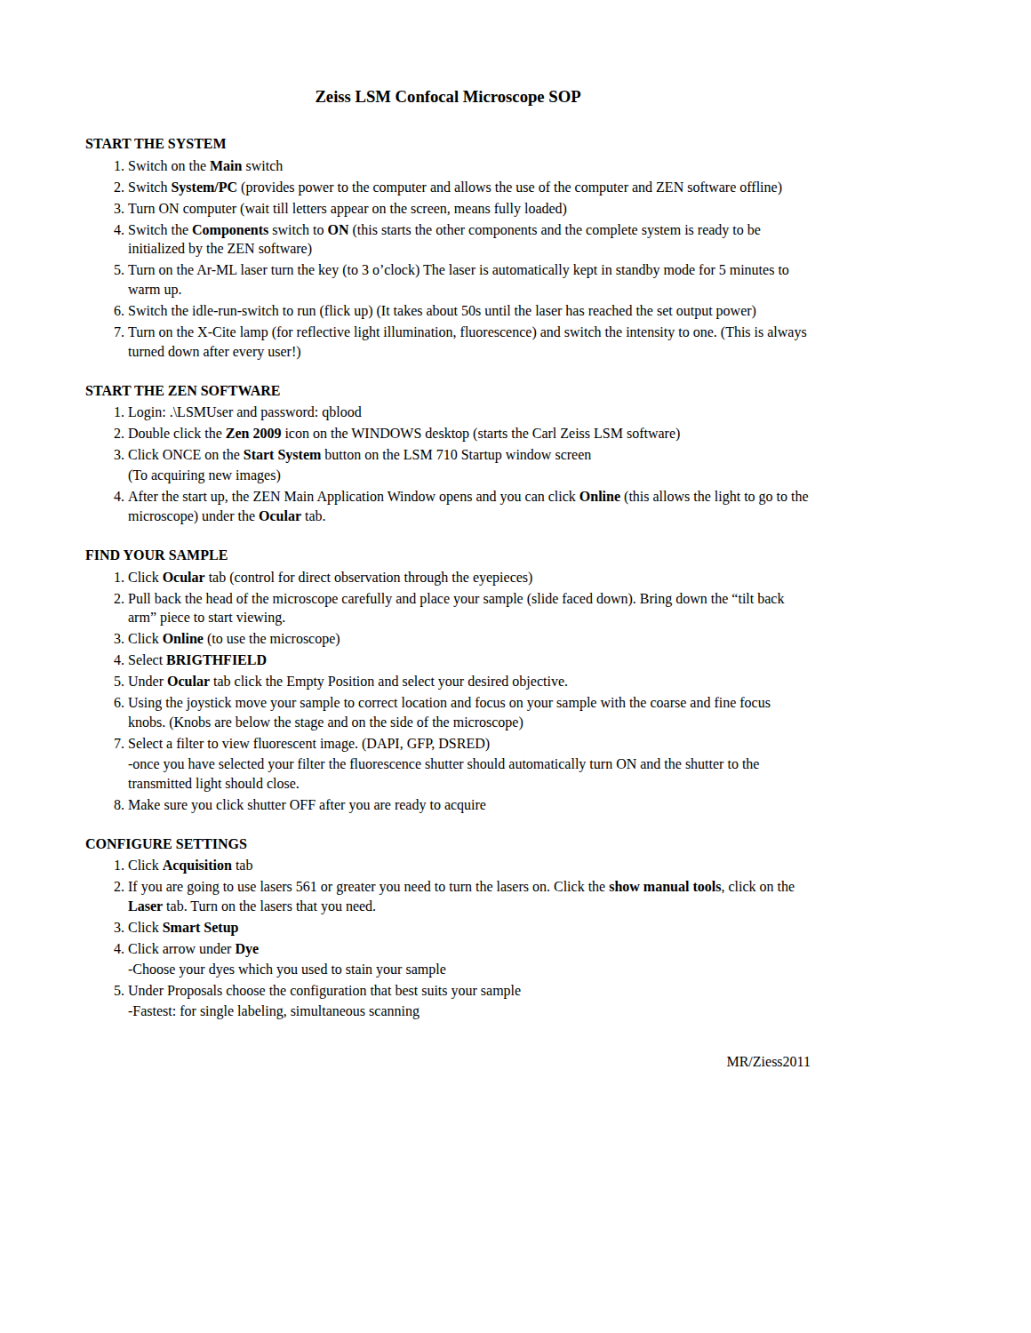Zeiss LSM Confocal Microscope SOP
Start the System
Switch on the Main switch
Switch System/PC (provides power to the computer and allows the use of the computer and ZEN software offline)
Turn ON computer (wait till letters appear on the screen, means fully loaded)
Switch the Components switch to ON (this starts the other components and the complete system is ready to be initialized by the ZEN software)
Turn on the Ar-ML laser turn the key (to 3 o’clock) The laser is automatically kept in standby mode for 5 minutes to warm up.
Switch the idle-run-switch to run (flick up) (It takes about 50s until the laser has reached the set output power)
Turn on the X-Cite lamp (for reflective light illumination, fluorescence) and switch the intensity to one. (This is always turned down after every user!)
Start the ZEN Software
Login: .\LSMUser and password: qblood
Double click the Zen 2009 icon on the WINDOWS desktop (starts the Carl Zeiss LSM software)
Click ONCE on the Start System button on the LSM 710 Startup window screen(To acquiring new images)
After the start up, the ZEN Main Application Window opens and you can click Online (this allows the light to go to the microscope) under the Ocular tab.
Find Your Sample
Click Ocular tab (control for direct observation through the eyepieces)
Pull back the head of the microscope carefully and place your sample (slide faced down). Bring down the “tilt back arm” piece to start viewing.
Click Online (to use the microscope)
Select BRIGTHFIELD
Under Ocular tab click the Empty Position and select your desired objective.
Using the joystick move your sample to correct location and focus on your sample with the coarse and fine focus knobs. (Knobs are below the stage and on the side of the microscope)
Select a filter to view fluorescent image. (DAPI, GFP, DSRED)-once you have selected your filter the fluorescence shutter should automatically turn ON and the shutter to the transmitted light should close.
Make sure you click shutter OFF after you are ready to acquire
Configure Settings
Click Acquisition tab
If you are going to use lasers 561 or greater you need to turn the lasers on. Click the show manual tools, click on the Laser tab. Turn on the lasers that you need.
Click Smart Setup
Click arrow under Dye-Choose your dyes which you used to stain your sample
Under Proposals choose the configuration that best suits your sample-Fastest: for single labeling, simultaneous scanning
MR/Ziess2011